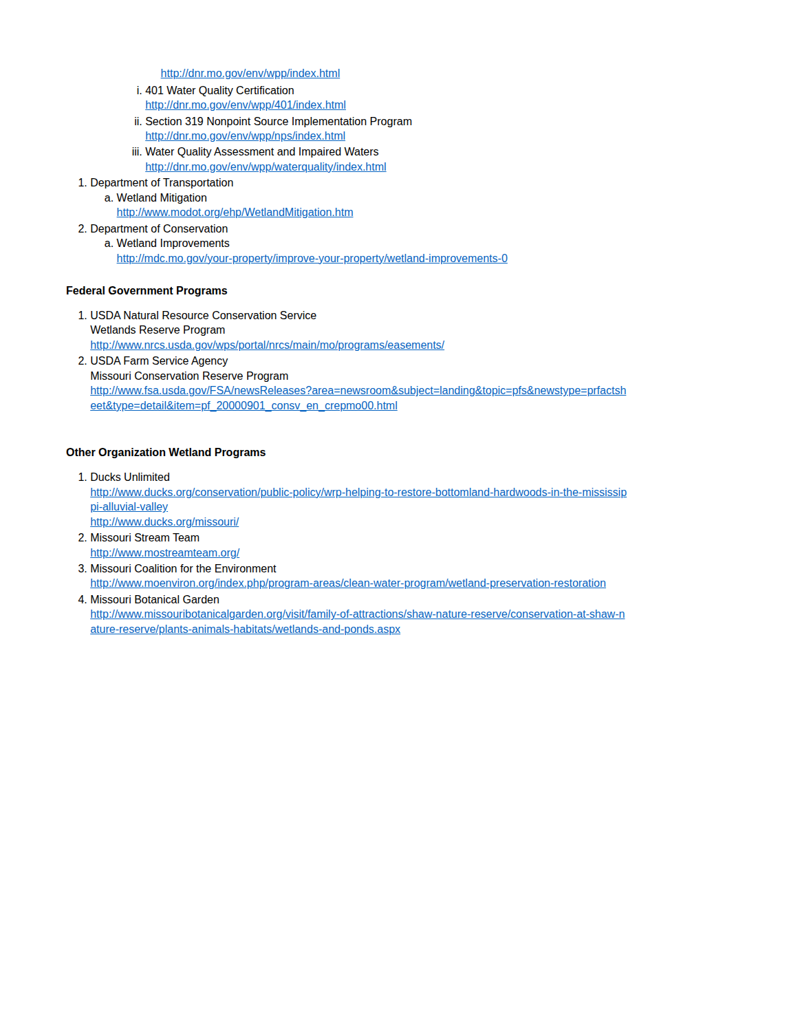http://dnr.mo.gov/env/wpp/index.html
401 Water Quality Certification
http://dnr.mo.gov/env/wpp/401/index.html
Section 319 Nonpoint Source Implementation Program
http://dnr.mo.gov/env/wpp/nps/index.html
Water Quality Assessment and Impaired Waters
http://dnr.mo.gov/env/wpp/waterquality/index.html
Department of Transportation
Wetland Mitigation
http://www.modot.org/ehp/WetlandMitigation.htm
Department of Conservation
Wetland Improvements
http://mdc.mo.gov/your-property/improve-your-property/wetland-improvements-0
Federal Government Programs
USDA Natural Resource Conservation Service
Wetlands Reserve Program
http://www.nrcs.usda.gov/wps/portal/nrcs/main/mo/programs/easements/
USDA Farm Service Agency
Missouri Conservation Reserve Program
http://www.fsa.usda.gov/FSA/newsReleases?area=newsroom&subject=landing&topic=pfs&newstype=prfactsheet&type=detail&item=pf_20000901_consv_en_crepmo00.html
Other Organization Wetland Programs
Ducks Unlimited
http://www.ducks.org/conservation/public-policy/wrp-helping-to-restore-bottomland-hardwoods-in-the-mississippi-alluvial-valley
http://www.ducks.org/missouri/
Missouri Stream Team
http://www.mostreamteam.org/
Missouri Coalition for the Environment
http://www.moenviron.org/index.php/program-areas/clean-water-program/wetland-preservation-restoration
Missouri Botanical Garden
http://www.missouribotanicalgarden.org/visit/family-of-attractions/shaw-nature-reserve/conservation-at-shaw-nature-reserve/plants-animals-habitats/wetlands-and-ponds.aspx